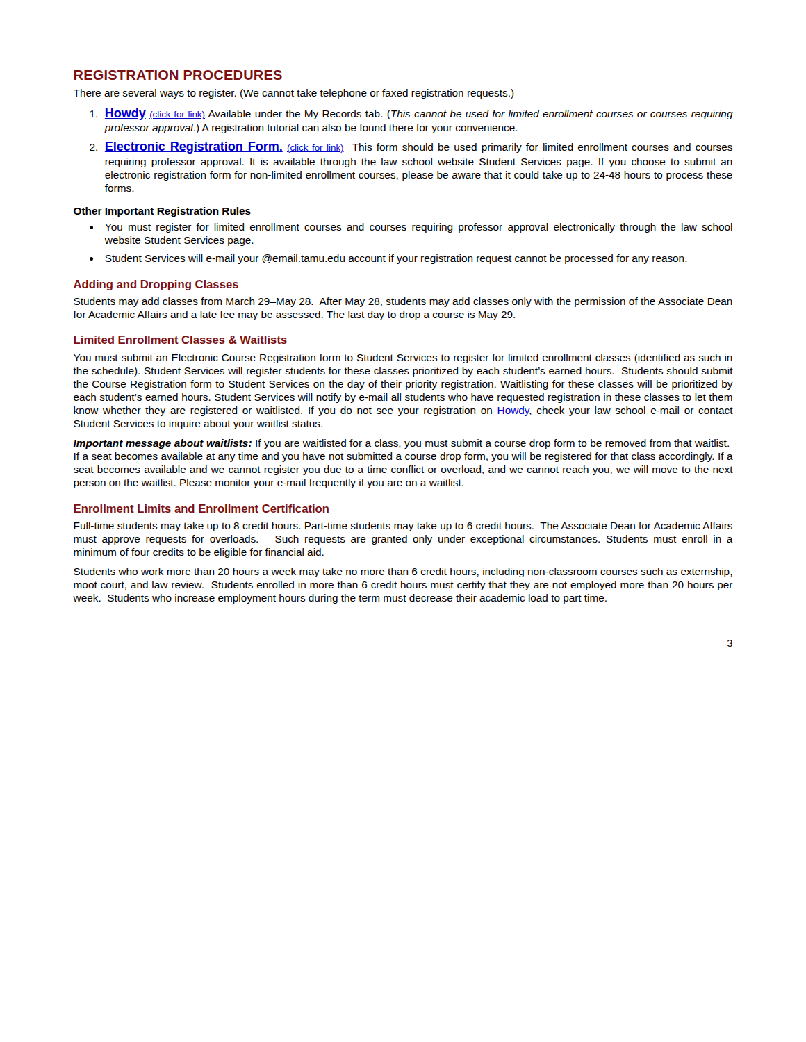REGISTRATION PROCEDURES
There are several ways to register. (We cannot take telephone or faxed registration requests.)
Howdy (click for link) Available under the My Records tab. (This cannot be used for limited enrollment courses or courses requiring professor approval.) A registration tutorial can also be found there for your convenience.
Electronic Registration Form. (click for link) This form should be used primarily for limited enrollment courses and courses requiring professor approval. It is available through the law school website Student Services page. If you choose to submit an electronic registration form for non-limited enrollment courses, please be aware that it could take up to 24-48 hours to process these forms.
Other Important Registration Rules
You must register for limited enrollment courses and courses requiring professor approval electronically through the law school website Student Services page.
Student Services will e-mail your @email.tamu.edu account if your registration request cannot be processed for any reason.
Adding and Dropping Classes
Students may add classes from March 29–May 28. After May 28, students may add classes only with the permission of the Associate Dean for Academic Affairs and a late fee may be assessed. The last day to drop a course is May 29.
Limited Enrollment Classes & Waitlists
You must submit an Electronic Course Registration form to Student Services to register for limited enrollment classes (identified as such in the schedule). Student Services will register students for these classes prioritized by each student’s earned hours. Students should submit the Course Registration form to Student Services on the day of their priority registration. Waitlisting for these classes will be prioritized by each student’s earned hours. Student Services will notify by e-mail all students who have requested registration in these classes to let them know whether they are registered or waitlisted. If you do not see your registration on Howdy, check your law school e-mail or contact Student Services to inquire about your waitlist status.
Important message about waitlists: If you are waitlisted for a class, you must submit a course drop form to be removed from that waitlist. If a seat becomes available at any time and you have not submitted a course drop form, you will be registered for that class accordingly. If a seat becomes available and we cannot register you due to a time conflict or overload, and we cannot reach you, we will move to the next person on the waitlist. Please monitor your e-mail frequently if you are on a waitlist.
Enrollment Limits and Enrollment Certification
Full-time students may take up to 8 credit hours. Part-time students may take up to 6 credit hours. The Associate Dean for Academic Affairs must approve requests for overloads. Such requests are granted only under exceptional circumstances. Students must enroll in a minimum of four credits to be eligible for financial aid.
Students who work more than 20 hours a week may take no more than 6 credit hours, including non-classroom courses such as externship, moot court, and law review. Students enrolled in more than 6 credit hours must certify that they are not employed more than 20 hours per week. Students who increase employment hours during the term must decrease their academic load to part time.
3